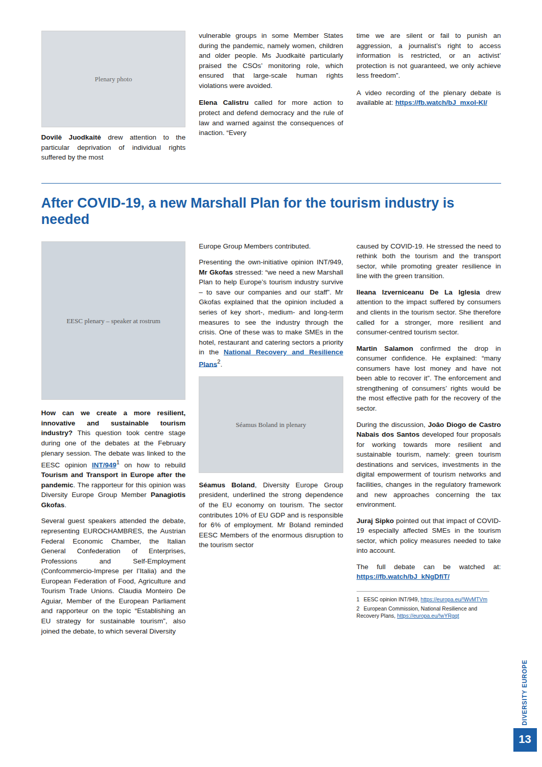Dovilė Juodkaitė drew attention to the particular deprivation of individual rights suffered by the most
vulnerable groups in some Member States during the pandemic, namely women, children and older people. Ms Juodkaitė particularly praised the CSOs’ monitoring role, which ensured that large-scale human rights violations were avoided.
Elena Calistru called for more action to protect and defend democracy and the rule of law and warned against the consequences of inaction. “Every
time we are silent or fail to punish an aggression, a journalist’s right to access information is restricted, or an activist’ protection is not guaranteed, we only achieve less freedom”.
A video recording of the plenary debate is available at: https://fb.watch/bJ_mxol-KI/
After COVID-19, a new Marshall Plan for the tourism industry is needed
How can we create a more resilient, innovative and sustainable tourism industry? This question took centre stage during one of the debates at the February plenary session. The debate was linked to the EESC opinion INT/9491 on how to rebuild Tourism and Transport in Europe after the pandemic. The rapporteur for this opinion was Diversity Europe Group Member Panagiotis Gkofas.
Several guest speakers attended the debate, representing EUROCHAM­BRES, the Austrian Federal Economic Chamber, the Italian General Con­federation of Enterprises, Professions and Self-Employment (Confcommer­cio-Imprese per l’Italia) and the Euro­pean Federation of Food, Agriculture and Tourism Trade Unions. Claudia Monteiro De Aguiar, Member of the European Parliament and rapporteur on the topic “Establishing an EU strate­gy for sustainable tourism”, also joined the debate, to which several Diversity
Europe Group Members con­tributed.
Presenting the own-initiative opinion INT/949, Mr Gkofas stressed: “we need a new Marshall Plan to help Europe’s tourism industry survive – to save our companies and our staff”. Mr Gkofas explained that the opinion included a series of key short-, medium- and long-term measures to see the industry through the crisis. One of these was to make SMEs in the hotel, restaurant and catering sectors a priority in the National Recovery and Resilience Plans2.
Séamus Boland, Diversity Europe Group president, underlined the strong dependence of the EU economy on tourism. The sector contributes 10% of EU GDP and is responsible for 6% of employment. Mr Boland reminded EESC Members of the enormous disruption to the tourism sector
caused by COVID-19. He stressed the need to rethink both the tourism and the transport sector, while promoting greater resilience in line with the green transition.
Ileana Izverniceanu De La Iglesia drew attention to the impact suffered by consumers and clients in the tourism sector. She therefore called for a stronger, more resilient and consumer-centred tourism sector.
Martin Salamon confirmed the drop in consumer confidence. He explained: “many consumers have lost money and have not been able to recover it”. The enforcement and strengthening of consumers’ rights would be the most effective path for the recovery of the sector.
During the discussion, Joâo Diogo de Castro Nabais dos Santos developed four proposals for working towards more resilient and sustainable tourism, namely: green tourism destinations and services, investments in the digital empowerment of tourism networks and facilities, changes in the regulatory framework and new approaches concerning the tax environment.
Juraj Sipko pointed out that impact of COVID-19 especially affected SMEs in the tourism sector, which policy measures needed to take into account.
The full debate can be watched at: https://fb.watch/bJ_kNgDfiT/
1 EESC opinion INT/949, https://europa.eu/!WvMTVm
2 European Commission, National Resilience and Recovery Plans, https://europa.eu/!wYRgqt
DIVERSITY EUROPE 13